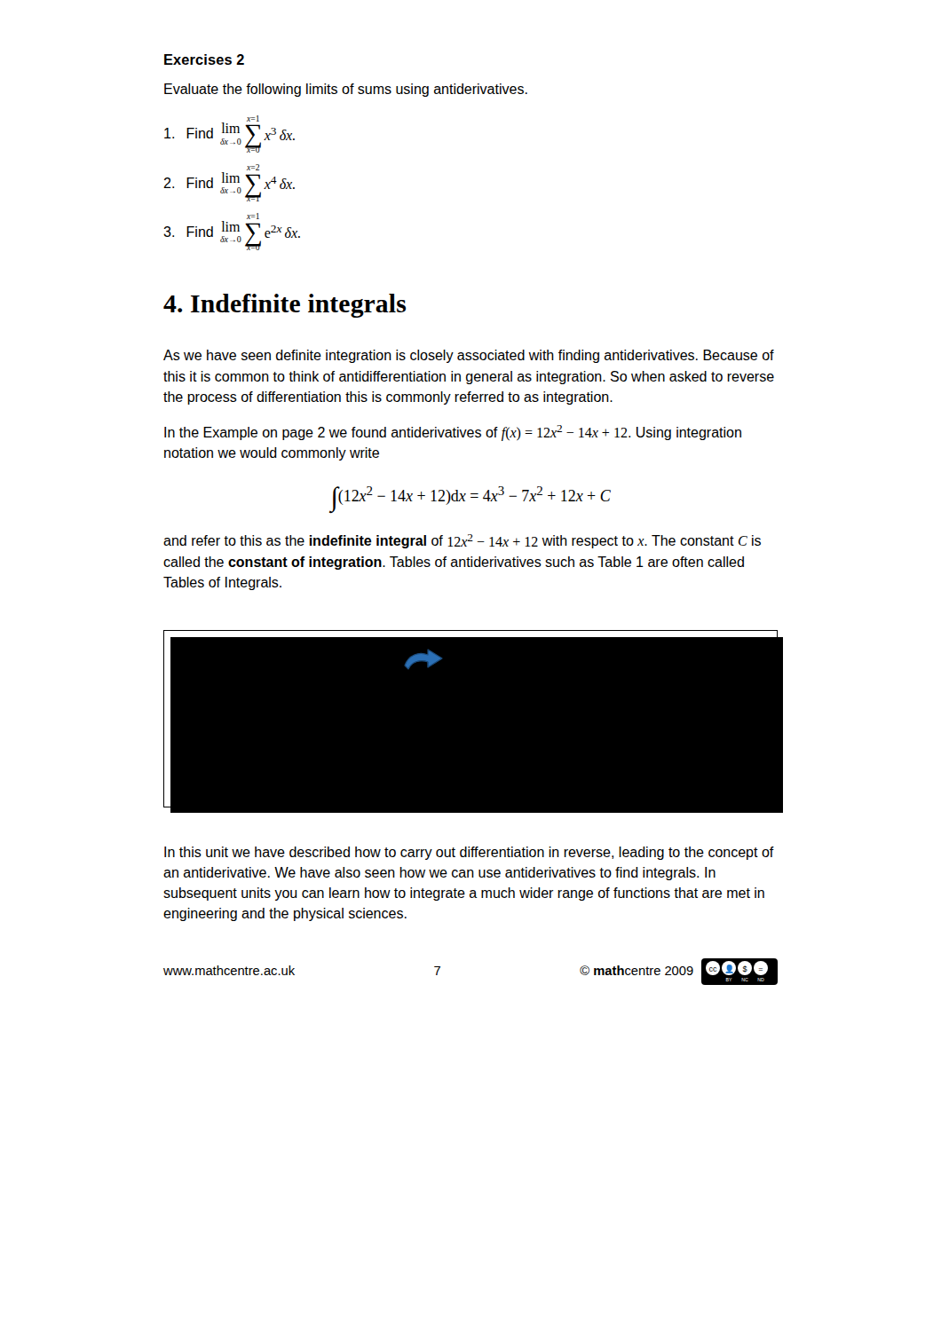Exercises 2
Evaluate the following limits of sums using antiderivatives.
Find lim δx→0 x=1 ∑ x=0 x3 δx.
Find lim δx→0 x=2 ∑ x=1 x4 δx.
Find lim δx→0 x=1 ∑ x=0 e2x δx.
4. Indefinite integrals
As we have seen definite integration is closely associated with finding antiderivatives. Because of this it is common to think of antidifferentiation in general as integration. So when asked to reverse the process of differentiation this is commonly referred to as integration.
In the Example on page 2 we found antiderivatives of f(x) = 12x2 − 14x + 12. Using integration notation we would commonly write
∫(12x2 − 14x + 12)dx = 4x3 − 7x2 + 12x + C
and refer to this as the indefinite integral of 12x2 − 14x + 12 with respect to x. The constant C is called the constant of integration. Tables of antiderivatives such as Table 1 are often called Tables of Integrals.
Key Point
The indefinite integral of the function f(x), ∫f(x)dx, is another function. It is given by F(x) + C where F(x) is any antiderivative of f(x) and C is an arbitrary constant.
The definite integral of the function f(x) between the limits a and b, ba∫f(x)dx, is a number. It may be obtained from the formula F(b) − F(a), where F(x) is any antiderivative of f(x).
In this unit we have described how to carry out differentiation in reverse, leading to the concept of an antiderivative. We have also seen how we can use antiderivatives to find integrals. In subsequent units you can learn how to integrate a much wider range of functions that are met in engineering and the physical sciences.
www.mathcentre.ac.uk 7 © mathcentre 2009 cc 👤 $ = BY NC ND